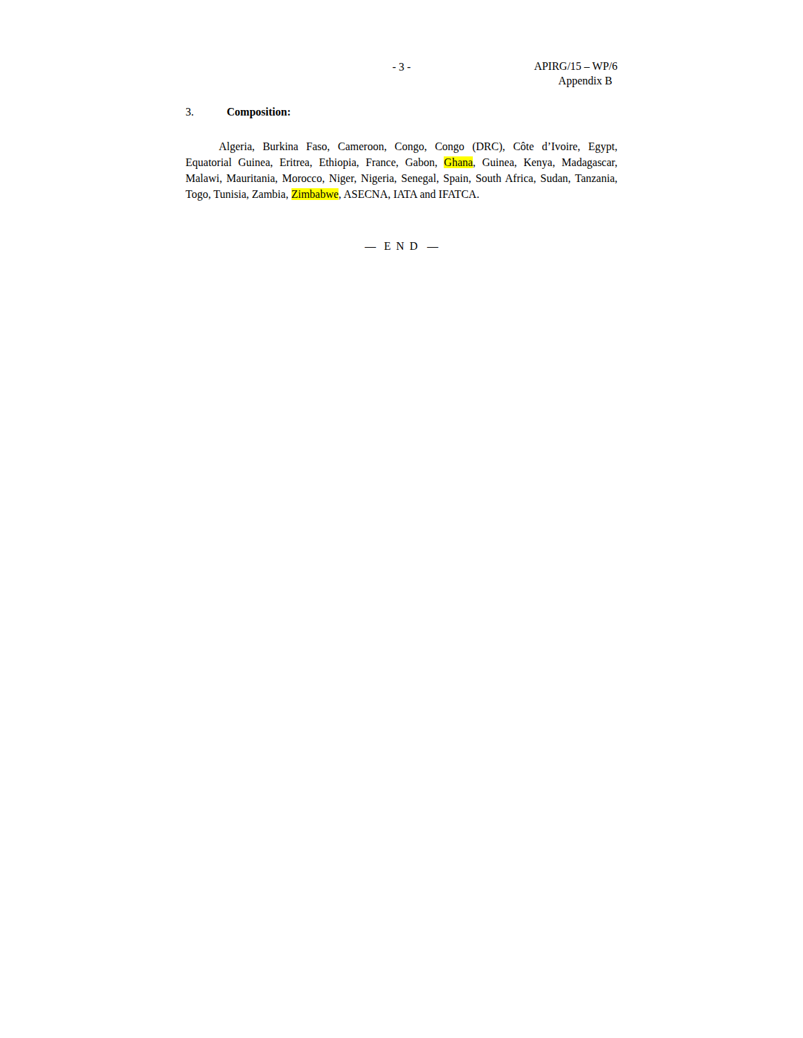- 3 -
APIRG/15 – WP/6
Appendix B
3.
Composition:
Algeria, Burkina Faso, Cameroon, Congo, Congo (DRC), Côte d’Ivoire, Egypt, Equatorial Guinea, Eritrea, Ethiopia, France, Gabon, Ghana, Guinea, Kenya, Madagascar, Malawi, Mauritania, Morocco, Niger, Nigeria, Senegal, Spain, South Africa, Sudan, Tanzania, Togo, Tunisia, Zambia, Zimbabwe, ASECNA, IATA and IFATCA.
— E N D —